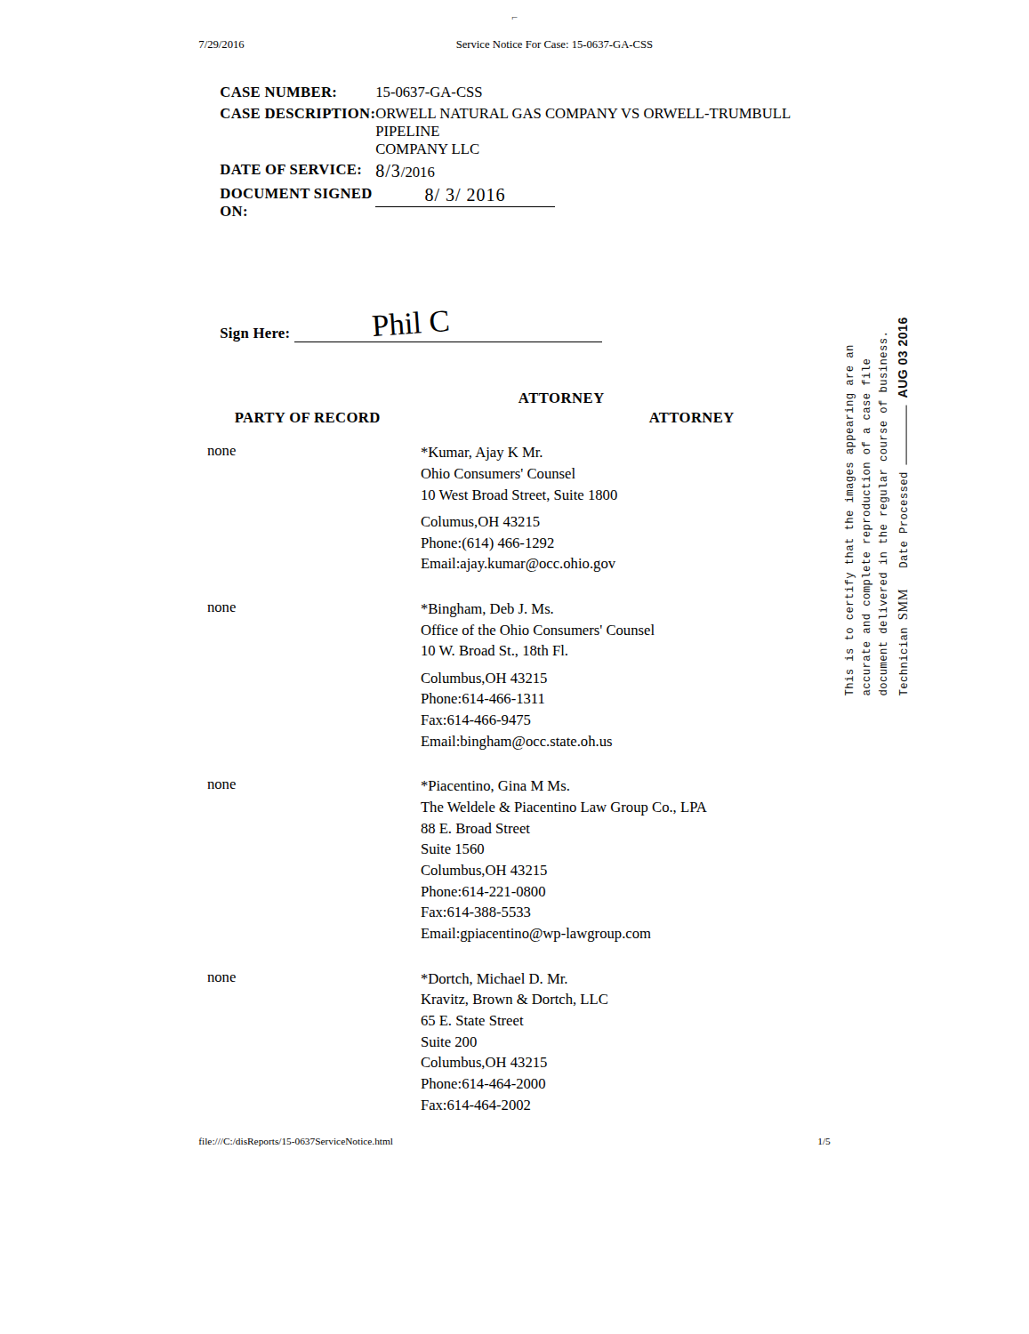⌐
7/29/2016
Service Notice For Case: 15-0637-GA-CSS
| CASE NUMBER: | 15-0637-GA-CSS |
| CASE DESCRIPTION: | ORWELL NATURAL GAS COMPANY VS ORWELL-TRUMBULL PIPELINE COMPANY LLC |
| DATE OF SERVICE: | 8/3 /2016 |
| DOCUMENT SIGNED ON: | 8/ 3/ 2016 |
Sign Here:
Phil C
ATTORNEY
PARTY OF RECORD
ATTORNEY
none
*Kumar, Ajay K Mr.
Ohio Consumers' Counsel
10 West Broad Street, Suite 1800
Columus,OH 43215
Phone:(614) 466-1292
Email:ajay.kumar@occ.ohio.gov
none
*Bingham, Deb J. Ms.
Office of the Ohio Consumers' Counsel
10 W. Broad St., 18th Fl.
Columbus,OH 43215
Phone:614-466-1311
Fax:614-466-9475
Email:bingham@occ.state.oh.us
none
*Piacentino, Gina M Ms.
The Weldele & Piacentino Law Group Co., LPA
88 E. Broad Street
Suite 1560
Columbus,OH 43215
Phone:614-221-0800
Fax:614-388-5533
Email:gpiacentino@wp-lawgroup.com
none
*Dortch, Michael D. Mr.
Kravitz, Brown & Dortch, LLC
65 E. State Street
Suite 200
Columbus,OH 43215
Phone:614-464-2000
Fax:614-464-2002
This is to certify that the images appearing are an
accurate and complete reproduction of a case file
document delivered in the regular course of business.
Technician SMM Date Processed AUG 03 2016
file:///C:/disReports/15-0637ServiceNotice.html
1/5